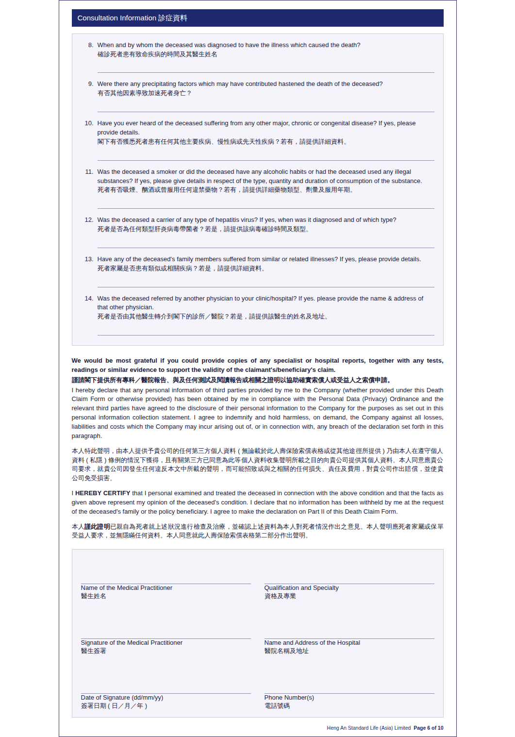Consultation Information 診症資料
8. When and by whom the deceased was diagnosed to have the illness which caused the death? 確診死者患有致命疾病的時間及其醫生姓名
9. Were there any precipitating factors which may have contributed hastened the death of the deceased? 有否其他因素導致加速死者身亡？
10. Have you ever heard of the deceased suffering from any other major, chronic or congenital disease? If yes, please provide details. 閣下有否獲悉死者患有任何其他主要疾病、慢性病或先天性疾病？若有，請提供詳細資料。
11. Was the deceased a smoker or did the deceased have any alcoholic habits or had the deceased used any illegal substances? If yes, please give details in respect of the type, quantity and duration of consumption of the substance. 死者有否吸煙、酗酒或曾服用任何違禁藥物？若有，請提供詳細藥物類型、劑量及服用年期。
12. Was the deceased a carrier of any type of hepatitis virus? If yes, when was it diagnosed and of which type? 死者是否為任何類型肝炎病毒帶菌者？若是，請提供該病毒確診時間及類型。
13. Have any of the deceased's family members suffered from similar or related illnesses? If yes, please provide details. 死者家屬是否患有類似或相關疾病？若是，請提供詳細資料。
14. Was the deceased referred by another physician to your clinic/hospital? If yes. please provide the name & address of that other physician. 死者是否由其他醫生轉介到閣下的診所／醫院？若是，請提供該醫生的姓名及地址。
We would be most grateful if you could provide copies of any specialist or hospital reports, together with any tests, readings or similar evidence to support the validity of the claimant's/beneficiary's claim.
謹請閣下提供所有專科／醫院報告、與及任何測試及閱讀報告或相關之證明以協助確實索償人或受益人之索償申請。
I hereby declare that any personal information of third parties provided by me to the Company (whether provided under this Death Claim Form or otherwise provided) has been obtained by me in compliance with the Personal Data (Privacy) Ordinance and the relevant third parties have agreed to the disclosure of their personal information to the Company for the purposes as set out in this personal information collection statement. I agree to indemnify and hold harmless, on demand, the Company against all losses, liabilities and costs which the Company may incur arising out of, or in connection with, any breach of the declaration set forth in this paragraph.
本人特此聲明，由本人提供予貴公司的任何第三方個人資料 ( 無論載於此人壽保險索償表格或從其他途徑所提供 ) 乃由本人在遵守個人資料 ( 私隱 ) 條例的情況下獲得，且有關第三方已同意為此等個人資料收集聲明所載之目的向貴公司提供其個人資料。本人同意應貴公司要求，就貴公司因發生任何違反本文中所載的聲明，而可能招致或與之相關的任何損失、責任及費用，對貴公司作出賠償，並使貴公司免受損害。
I HEREBY CERTIFY that I personal examined and treated the deceased in connection with the above condition and that the facts as given above represent my opinion of the deceased's condition. I declare that no information has been withheld by me at the request of the deceased's family or the policy beneficiary. I agree to make the declaration on Part II of this Death Claim Form.
本人謹此證明已親自為死者就上述狀況進行檢查及治療，並確認上述資料為本人對死者情況作出之意見。本人聲明應死者家屬或保單受益人要求，並無隱瞞任何資料。本人同意就此人壽保險索償表格第二部分作出聲明。
| Name of the Medical Practitioner 醫生姓名 | Qualification and Specialty 資格及專業 |
| Signature of the Medical Practitioner 醫生簽署 | Name and Address of the Hospital 醫院名稱及地址 |
| Date of Signature (dd/mm/yy) 簽署日期 ( 日／月／年 ) | Phone Number(s) 電話號碼 |
Heng An Standard Life (Asia) Limited Page 6 of 10